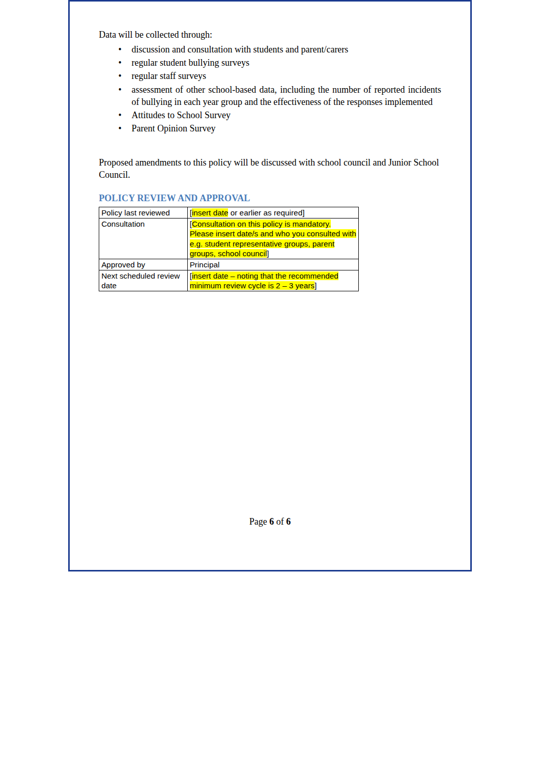Data will be collected through:
discussion and consultation with students and parent/carers
regular student bullying surveys
regular staff surveys
assessment of other school-based data, including the number of reported incidents of bullying in each year group and the effectiveness of the responses implemented
Attitudes to School Survey
Parent Opinion Survey
Proposed amendments to this policy will be discussed with school council and Junior School Council.
POLICY REVIEW AND APPROVAL
| Policy last reviewed | [ insert date or earlier as required] |
| Consultation | [ Consultation on this policy is mandatory. Please insert date/s and who you consulted with e.g. student representative groups, parent groups, school council ] |
| Approved by | Principal |
| Next scheduled review date | [ insert date – noting that the recommended minimum review cycle is 2 – 3 years ] |
Page 6 of 6